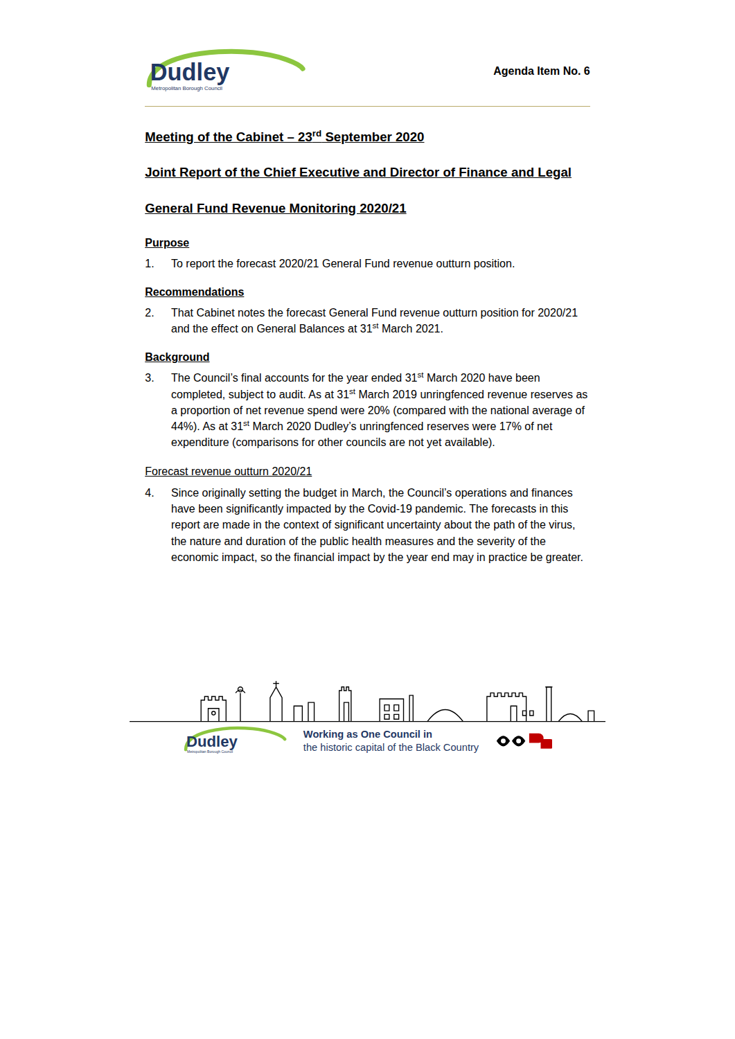Dudley Metropolitan Borough Council
Agenda Item No. 6
Meeting of the Cabinet – 23rd September 2020
Joint Report of the Chief Executive and Director of Finance and Legal
General Fund Revenue Monitoring 2020/21
Purpose
1.
To report the forecast 2020/21 General Fund revenue outturn position.
Recommendations
2.
That Cabinet notes the forecast General Fund revenue outturn position for 2020/21 and the effect on General Balances at 31st March 2021.
Background
3.
The Council’s final accounts for the year ended 31st March 2020 have been completed, subject to audit. As at 31st March 2019 unringfenced revenue reserves as a proportion of net revenue spend were 20% (compared with the national average of 44%). As at 31st March 2020 Dudley’s unringfenced reserves were 17% of net expenditure (comparisons for other councils are not yet available).
Forecast revenue outturn 2020/21
4.
Since originally setting the budget in March, the Council’s operations and finances have been significantly impacted by the Covid-19 pandemic. The forecasts in this report are made in the context of significant uncertainty about the path of the virus, the nature and duration of the public health measures and the severity of the economic impact, so the financial impact by the year end may in practice be greater.
Dudley Metropolitan Borough Council
Working as One Council in
the historic capital of the Black Country